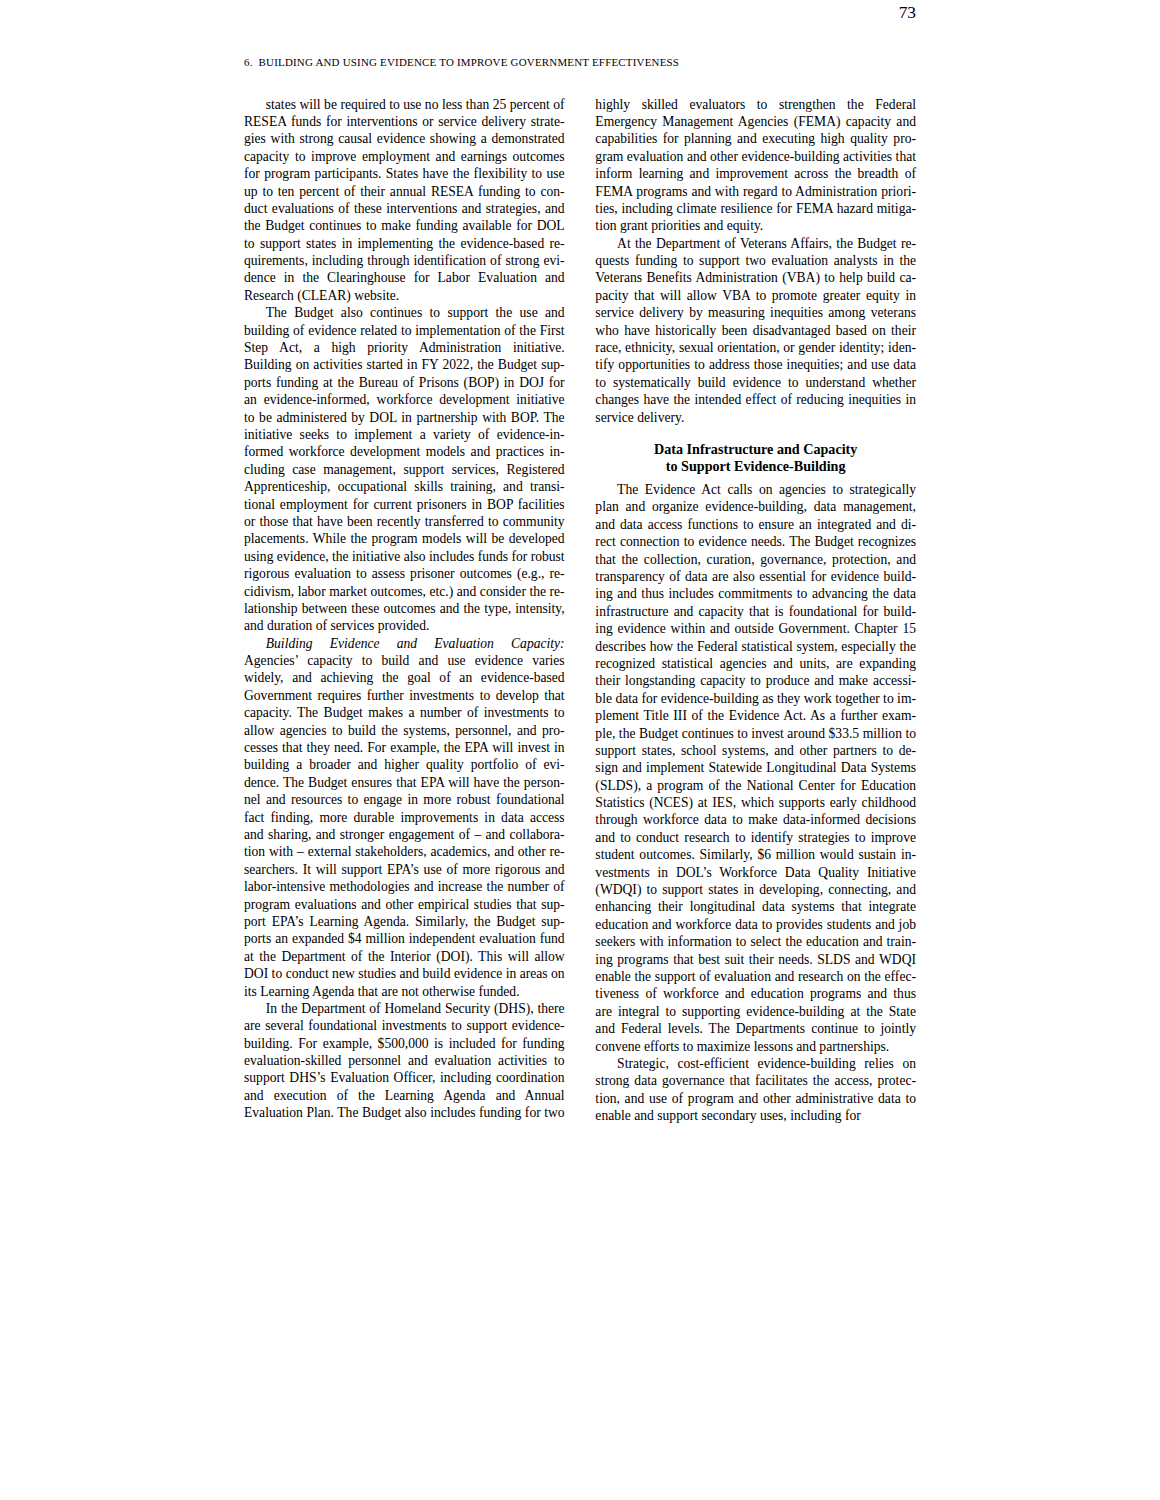73
6. BUILDING AND USING EVIDENCE TO IMPROVE GOVERNMENT EFFECTIVENESS
states will be required to use no less than 25 percent of RESEA funds for interventions or service delivery strategies with strong causal evidence showing a demonstrated capacity to improve employment and earnings outcomes for program participants. States have the flexibility to use up to ten percent of their annual RESEA funding to conduct evaluations of these interventions and strategies, and the Budget continues to make funding available for DOL to support states in implementing the evidence-based requirements, including through identification of strong evidence in the Clearinghouse for Labor Evaluation and Research (CLEAR) website.
The Budget also continues to support the use and building of evidence related to implementation of the First Step Act, a high priority Administration initiative. Building on activities started in FY 2022, the Budget supports funding at the Bureau of Prisons (BOP) in DOJ for an evidence-informed, workforce development initiative to be administered by DOL in partnership with BOP. The initiative seeks to implement a variety of evidence-informed workforce development models and practices including case management, support services, Registered Apprenticeship, occupational skills training, and transitional employment for current prisoners in BOP facilities or those that have been recently transferred to community placements. While the program models will be developed using evidence, the initiative also includes funds for robust rigorous evaluation to assess prisoner outcomes (e.g., recidivism, labor market outcomes, etc.) and consider the relationship between these outcomes and the type, intensity, and duration of services provided.
Building Evidence and Evaluation Capacity: Agencies’ capacity to build and use evidence varies widely, and achieving the goal of an evidence-based Government requires further investments to develop that capacity. The Budget makes a number of investments to allow agencies to build the systems, personnel, and processes that they need. For example, the EPA will invest in building a broader and higher quality portfolio of evidence. The Budget ensures that EPA will have the personnel and resources to engage in more robust foundational fact finding, more durable improvements in data access and sharing, and stronger engagement of – and collaboration with – external stakeholders, academics, and other researchers. It will support EPA’s use of more rigorous and labor-intensive methodologies and increase the number of program evaluations and other empirical studies that support EPA’s Learning Agenda. Similarly, the Budget supports an expanded $4 million independent evaluation fund at the Department of the Interior (DOI). This will allow DOI to conduct new studies and build evidence in areas on its Learning Agenda that are not otherwise funded.
In the Department of Homeland Security (DHS), there are several foundational investments to support evidence-building. For example, $500,000 is included for funding evaluation-skilled personnel and evaluation activities to support DHS’s Evaluation Officer, including coordination and execution of the Learning Agenda and Annual Evaluation Plan. The Budget also includes funding for two highly skilled evaluators to strengthen the Federal Emergency Management Agencies (FEMA) capacity and capabilities for planning and executing high quality program evaluation and other evidence-building activities that inform learning and improvement across the breadth of FEMA programs and with regard to Administration priorities, including climate resilience for FEMA hazard mitigation grant priorities and equity.
At the Department of Veterans Affairs, the Budget requests funding to support two evaluation analysts in the Veterans Benefits Administration (VBA) to help build capacity that will allow VBA to promote greater equity in service delivery by measuring inequities among veterans who have historically been disadvantaged based on their race, ethnicity, sexual orientation, or gender identity; identify opportunities to address those inequities; and use data to systematically build evidence to understand whether changes have the intended effect of reducing inequities in service delivery.
Data Infrastructure and Capacity
to Support Evidence-Building
The Evidence Act calls on agencies to strategically plan and organize evidence-building, data management, and data access functions to ensure an integrated and direct connection to evidence needs. The Budget recognizes that the collection, curation, governance, protection, and transparency of data are also essential for evidence building and thus includes commitments to advancing the data infrastructure and capacity that is foundational for building evidence within and outside Government. Chapter 15 describes how the Federal statistical system, especially the recognized statistical agencies and units, are expanding their longstanding capacity to produce and make accessible data for evidence-building as they work together to implement Title III of the Evidence Act. As a further example, the Budget continues to invest around $33.5 million to support states, school systems, and other partners to design and implement Statewide Longitudinal Data Systems (SLDS), a program of the National Center for Education Statistics (NCES) at IES, which supports early childhood through workforce data to make data-informed decisions and to conduct research to identify strategies to improve student outcomes. Similarly, $6 million would sustain investments in DOL’s Workforce Data Quality Initiative (WDQI) to support states in developing, connecting, and enhancing their longitudinal data systems that integrate education and workforce data to provides students and job seekers with information to select the education and training programs that best suit their needs. SLDS and WDQI enable the support of evaluation and research on the effectiveness of workforce and education programs and thus are integral to supporting evidence-building at the State and Federal levels. The Departments continue to jointly convene efforts to maximize lessons and partnerships.
Strategic, cost-efficient evidence-building relies on strong data governance that facilitates the access, protection, and use of program and other administrative data to enable and support secondary uses, including for